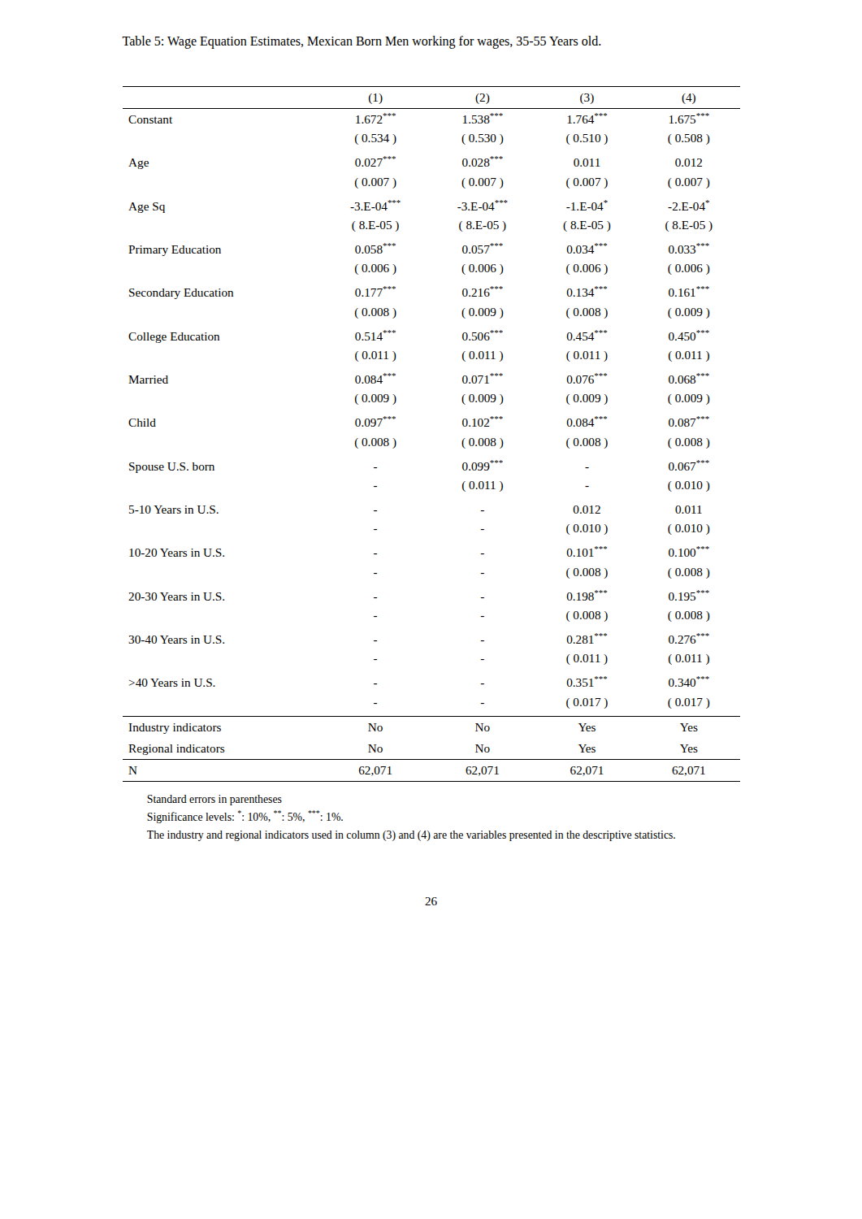Table 5: Wage Equation Estimates, Mexican Born Men working for wages, 35-55 Years old.
| | (1) | (2) | (3) | (4) |
| --- | --- | --- | --- | --- |
| Constant | 1.672 *** | 1.538 *** | 1.764 *** | 1.675 *** |
| | ( 0.534 ) | ( 0.530 ) | ( 0.510 ) | ( 0.508 ) |
| Age | 0.027 *** | 0.028 *** | 0.011 | 0.012 |
| | ( 0.007 ) | ( 0.007 ) | ( 0.007 ) | ( 0.007 ) |
| Age Sq | -3.E-04 *** | -3.E-04 *** | -1.E-04 * | -2.E-04 * |
| | ( 8.E-05 ) | ( 8.E-05 ) | ( 8.E-05 ) | ( 8.E-05 ) |
| Primary Education | 0.058 *** | 0.057 *** | 0.034 *** | 0.033 *** |
| | ( 0.006 ) | ( 0.006 ) | ( 0.006 ) | ( 0.006 ) |
| Secondary Education | 0.177 *** | 0.216 *** | 0.134 *** | 0.161 *** |
| | ( 0.008 ) | ( 0.009 ) | ( 0.008 ) | ( 0.009 ) |
| College Education | 0.514 *** | 0.506 *** | 0.454 *** | 0.450 *** |
| | ( 0.011 ) | ( 0.011 ) | ( 0.011 ) | ( 0.011 ) |
| Married | 0.084 *** | 0.071 *** | 0.076 *** | 0.068 *** |
| | ( 0.009 ) | ( 0.009 ) | ( 0.009 ) | ( 0.009 ) |
| Child | 0.097 *** | 0.102 *** | 0.084 *** | 0.087 *** |
| | ( 0.008 ) | ( 0.008 ) | ( 0.008 ) | ( 0.008 ) |
| Spouse U.S. born | - | 0.099 *** | - | 0.067 *** |
| | - | ( 0.011 ) | - | ( 0.010 ) |
| 5-10 Years in U.S. | - | - | 0.012 | 0.011 |
| | - | - | ( 0.010 ) | ( 0.010 ) |
| 10-20 Years in U.S. | - | - | 0.101 *** | 0.100 *** |
| | - | - | ( 0.008 ) | ( 0.008 ) |
| 20-30 Years in U.S. | - | - | 0.198 *** | 0.195 *** |
| | - | - | ( 0.008 ) | ( 0.008 ) |
| 30-40 Years in U.S. | - | - | 0.281 *** | 0.276 *** |
| | - | - | ( 0.011 ) | ( 0.011 ) |
| >40 Years in U.S. | - | - | 0.351 *** | 0.340 *** |
| | - | - | ( 0.017 ) | ( 0.017 ) |
| Industry indicators | No | No | Yes | Yes |
| Regional indicators | No | No | Yes | Yes |
| N | 62,071 | 62,071 | 62,071 | 62,071 |
Standard errors in parentheses
Significance levels: *: 10%, **: 5%, ***: 1%.
The industry and regional indicators used in column (3) and (4) are the variables presented in the descriptive statistics.
26